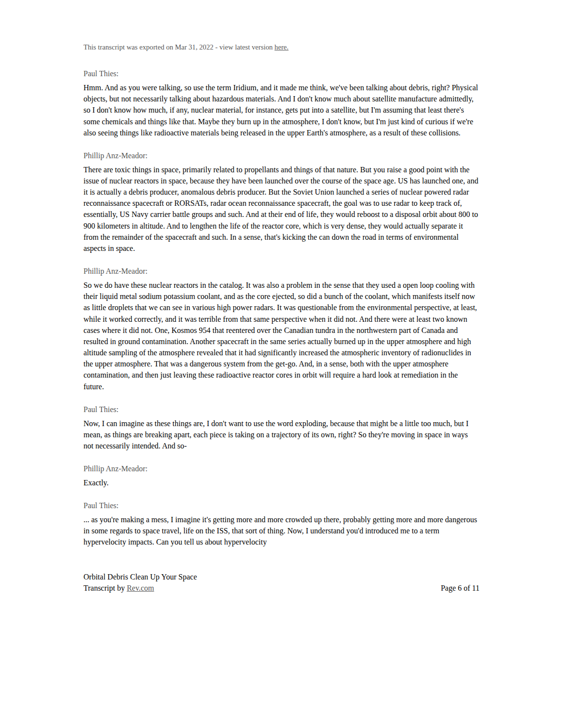This transcript was exported on Mar 31, 2022 - view latest version here.
Paul Thies:
Hmm. And as you were talking, so use the term Iridium, and it made me think, we've been talking about debris, right? Physical objects, but not necessarily talking about hazardous materials. And I don't know much about satellite manufacture admittedly, so I don't know how much, if any, nuclear material, for instance, gets put into a satellite, but I'm assuming that least there's some chemicals and things like that. Maybe they burn up in the atmosphere, I don't know, but I'm just kind of curious if we're also seeing things like radioactive materials being released in the upper Earth's atmosphere, as a result of these collisions.
Phillip Anz-Meador:
There are toxic things in space, primarily related to propellants and things of that nature. But you raise a good point with the issue of nuclear reactors in space, because they have been launched over the course of the space age. US has launched one, and it is actually a debris producer, anomalous debris producer. But the Soviet Union launched a series of nuclear powered radar reconnaissance spacecraft or RORSATs, radar ocean reconnaissance spacecraft, the goal was to use radar to keep track of, essentially, US Navy carrier battle groups and such. And at their end of life, they would reboost to a disposal orbit about 800 to 900 kilometers in altitude. And to lengthen the life of the reactor core, which is very dense, they would actually separate it from the remainder of the spacecraft and such. In a sense, that's kicking the can down the road in terms of environmental aspects in space.
Phillip Anz-Meador:
So we do have these nuclear reactors in the catalog. It was also a problem in the sense that they used a open loop cooling with their liquid metal sodium potassium coolant, and as the core ejected, so did a bunch of the coolant, which manifests itself now as little droplets that we can see in various high power radars. It was questionable from the environmental perspective, at least, while it worked correctly, and it was terrible from that same perspective when it did not. And there were at least two known cases where it did not. One, Kosmos 954 that reentered over the Canadian tundra in the northwestern part of Canada and resulted in ground contamination. Another spacecraft in the same series actually burned up in the upper atmosphere and high altitude sampling of the atmosphere revealed that it had significantly increased the atmospheric inventory of radionuclides in the upper atmosphere. That was a dangerous system from the get-go. And, in a sense, both with the upper atmosphere contamination, and then just leaving these radioactive reactor cores in orbit will require a hard look at remediation in the future.
Paul Thies:
Now, I can imagine as these things are, I don't want to use the word exploding, because that might be a little too much, but I mean, as things are breaking apart, each piece is taking on a trajectory of its own, right? So they're moving in space in ways not necessarily intended. And so-
Phillip Anz-Meador:
Exactly.
Paul Thies:
... as you're making a mess, I imagine it's getting more and more crowded up there, probably getting more and more dangerous in some regards to space travel, life on the ISS, that sort of thing. Now, I understand you'd introduced me to a term hypervelocity impacts. Can you tell us about hypervelocity
Orbital Debris Clean Up Your Space
Transcript by Rev.com
Page 6 of 11